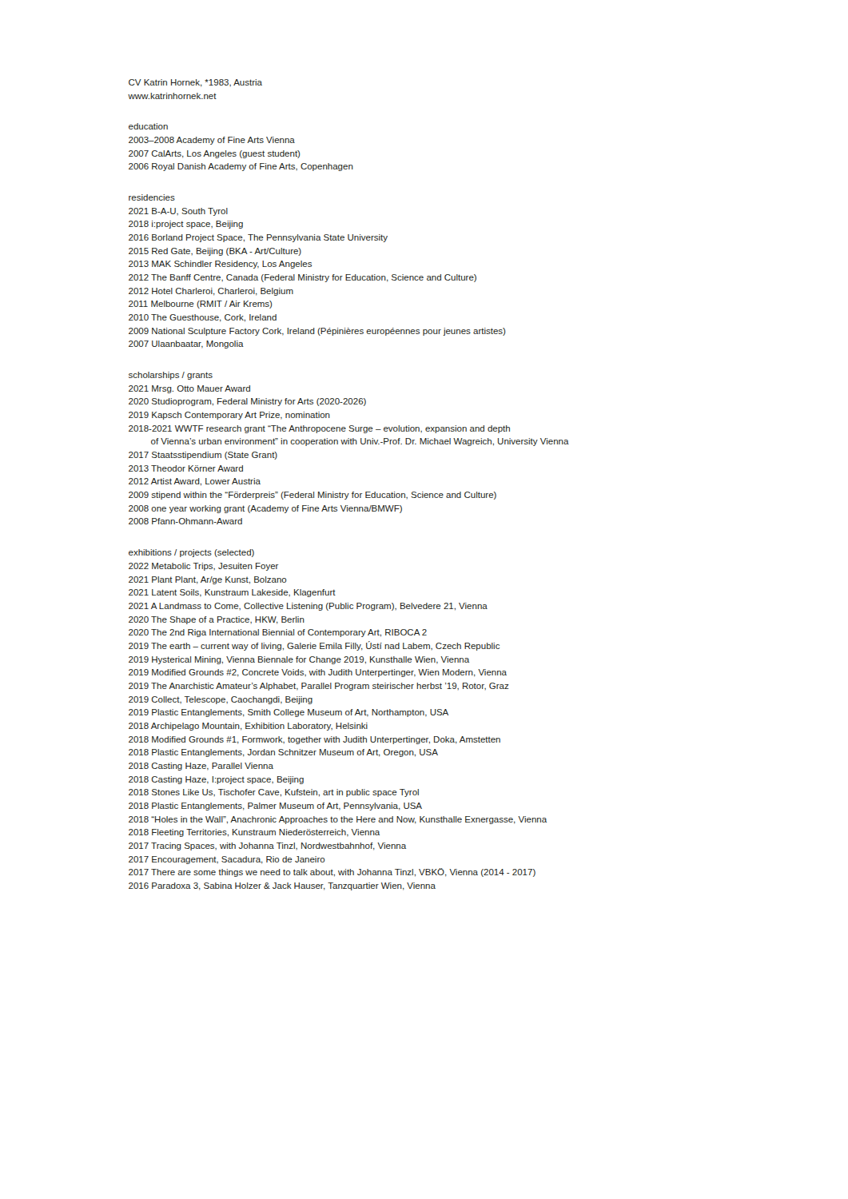CV Katrin Hornek, *1983, Austria
www.katrinhornek.net
education
2003–2008 Academy of Fine Arts Vienna
2007 CalArts, Los Angeles (guest student)
2006 Royal Danish Academy of Fine Arts, Copenhagen
residencies
2021 B-A-U, South Tyrol
2018 i:project space, Beijing
2016 Borland Project Space, The Pennsylvania State University
2015 Red Gate, Beijing (BKA - Art/Culture)
2013 MAK Schindler Residency, Los Angeles
2012 The Banff Centre, Canada (Federal Ministry for Education, Science and Culture)
2012 Hotel Charleroi, Charleroi, Belgium
2011 Melbourne (RMIT / Air Krems)
2010 The Guesthouse, Cork, Ireland
2009 National Sculpture Factory Cork, Ireland (Pépinières européennes pour jeunes artistes)
2007 Ulaanbaatar, Mongolia
scholarships / grants
2021 Mrsg. Otto Mauer Award
2020 Studioprogram, Federal Ministry for Arts (2020-2026)
2019 Kapsch Contemporary Art Prize, nomination
2018-2021 WWTF research grant “The Anthropocene Surge – evolution, expansion and depth of Vienna’s urban environment” in cooperation with Univ.-Prof. Dr. Michael Wagreich, University Vienna
2017 Staatsstipendium (State Grant)
2013 Theodor Körner Award
2012 Artist Award, Lower Austria
2009 stipend within the “Förderpreis” (Federal Ministry for Education, Science and Culture)
2008 one year working grant (Academy of Fine Arts Vienna/BMWF)
2008 Pfann-Ohmann-Award
exhibitions / projects (selected)
2022 Metabolic Trips, Jesuiten Foyer
2021 Plant Plant, Ar/ge Kunst, Bolzano
2021 Latent Soils, Kunstraum Lakeside, Klagenfurt
2021 A Landmass to Come, Collective Listening (Public Program), Belvedere 21, Vienna
2020 The Shape of a Practice, HKW, Berlin
2020 The 2nd Riga International Biennial of Contemporary Art, RIBOCA 2
2019 The earth – current way of living, Galerie Emila Filly, Ústí nad Labem, Czech Republic
2019 Hysterical Mining, Vienna Biennale for Change 2019, Kunsthalle Wien, Vienna
2019 Modified Grounds #2, Concrete Voids, with Judith Unterpertinger, Wien Modern, Vienna
2019 The Anarchistic Amateur’s Alphabet, Parallel Program steirischer herbst ’19, Rotor, Graz
2019 Collect, Telescope, Caochangdi, Beijing
2019 Plastic Entanglements, Smith College Museum of Art, Northampton, USA
2018 Archipelago Mountain, Exhibition Laboratory, Helsinki
2018 Modified Grounds #1, Formwork, together with Judith Unterpertinger, Doka, Amstetten
2018 Plastic Entanglements, Jordan Schnitzer Museum of Art, Oregon, USA
2018 Casting Haze, Parallel Vienna
2018 Casting Haze, I:project space, Beijing
2018 Stones Like Us, Tischofer Cave, Kufstein, art in public space Tyrol
2018 Plastic Entanglements, Palmer Museum of Art, Pennsylvania, USA
2018 “Holes in the Wall”, Anachronic Approaches to the Here and Now, Kunsthalle Exnergasse, Vienna
2018 Fleeting Territories, Kunstraum Niederösterreich, Vienna
2017 Tracing Spaces, with Johanna Tinzl, Nordwestbahnhof, Vienna
2017 Encouragement, Sacadura, Rio de Janeiro
2017 There are some things we need to talk about, with Johanna Tinzl, VBKÖ, Vienna (2014 - 2017)
2016 Paradoxa 3, Sabina Holzer & Jack Hauser, Tanzquartier Wien, Vienna